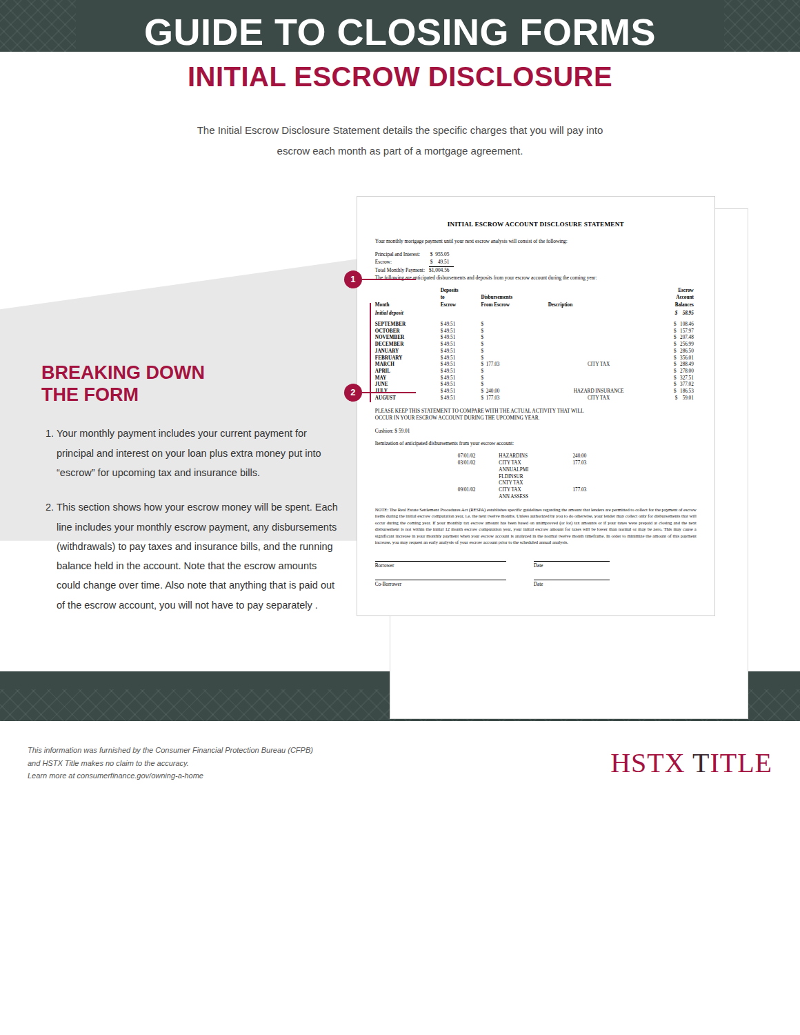GUIDE TO CLOSING FORMS
INITIAL ESCROW DISCLOSURE
The Initial Escrow Disclosure Statement details the specific charges that you will pay into escrow each month as part of a mortgage agreement.
BREAKING DOWN
THE FORM
Your monthly payment includes your current payment for principal and interest on your loan plus extra money put into “escrow” for upcoming tax and insurance bills.
This section shows how your escrow money will be spent. Each line includes your monthly escrow payment, any disbursements (withdrawals) to pay taxes and insurance bills, and the running balance held in the account. Note that the escrow amounts could change over time. Also note that anything that is paid out of the escrow account, you will not have to pay separately .
1
2
INITIAL ESCROW ACCOUNT DISCLOSURE STATEMENT
Your monthly mortgage payment until your next escrow analysis will consist of the following:
| Principal and Interest: | $ 955.05 |
| Escrow: | $ 49.51 |
| Total Monthly Payment: | $1,004.56 |
The following are anticipated disbursements and deposits from your escrow account during the coming year:
| | Deposits to | Disbursements | | Escrow Account |
| --- | --- | --- | --- | --- |
| Month | Escrow | From Escrow | Description | Balances |
| Initial deposit | | | | $ 58.95 |
| SEPTEMBER | $ 49.51 | $ | | $ 108.46 |
| OCTOBER | $ 49.51 | $ | | $ 157.97 |
| NOVEMBER | $ 49.51 | $ | | $ 207.48 |
| DECEMBER | $ 49.51 | $ | | $ 256.99 |
| JANUARY | $ 49.51 | $ | | $ 286.50 |
| FEBRUARY | $ 49.51 | $ | | $ 356.01 |
| MARCH | $ 49.51 | $ 177.03 | CITY TAX | $ 288.49 |
| APRIL | $ 49.51 | $ | | $ 278.00 |
| MAY | $ 49.51 | $ | | $ 327.51 |
| JUNE | $ 49.51 | $ | | $ 377.02 |
| JULY | $ 49.51 | $ 240.00 | HAZARD INSURANCE | $ 186.53 |
| AUGUST | $ 49.51 | $ 177.03 | CITY TAX | $ 59.01 |
PLEASE KEEP THIS STATEMENT TO COMPARE WITH THE ACTUAL ACTIVITY THAT WILL
OCCUR IN YOUR ESCROW ACCOUNT DURING THE UPCOMING YEAR.
Cushion: $ 59.01
Itemization of anticipated disbursements from your escrow account:
| 07/01/02 | HAZARDINS | 240.00 |
| 03/01/02 | CITY TAX | 177.03 |
| | ANNUALPMI | |
| | FLDINSUR | |
| | CNTY TAX | |
| 09/01/02 | CITY TAX | 177.03 |
| | ANN ASSESS | |
NOTE: The Real Estate Settlement Procedures Act (RESPA) establishes specific guidelines regarding the amount that lenders are permitted to collect for the payment of escrow items during the initial escrow computation year, i.e, the next twelve months. Unless authorized by you to do otherwise, your lender may collect only for disbursements that will occur during the coming year. If your monthly tax escrow amount has been based on unimproved (or lot) tax amounts or if your taxes were prepaid at closing and the next disbursement is not within the initial 12 month escrow computation year, your initial escrow amount for taxes will be lower than normal or may be zero. This may cause a significant increase in your monthly payment when your escrow account is analyzed in the normal twelve month timeframe. In order to minimize the amount of this payment increase, you may request an early analysis of your escrow account prior to the scheduled annual analysis.
Borrower
Date
Co-Borrower
Date
This information was furnished by the Consumer Financial Protection Bureau (CFPB)
and HSTX Title makes no claim to the accuracy.
Learn more at consumerfinance.gov/owning-a-home
HSTX TITLE